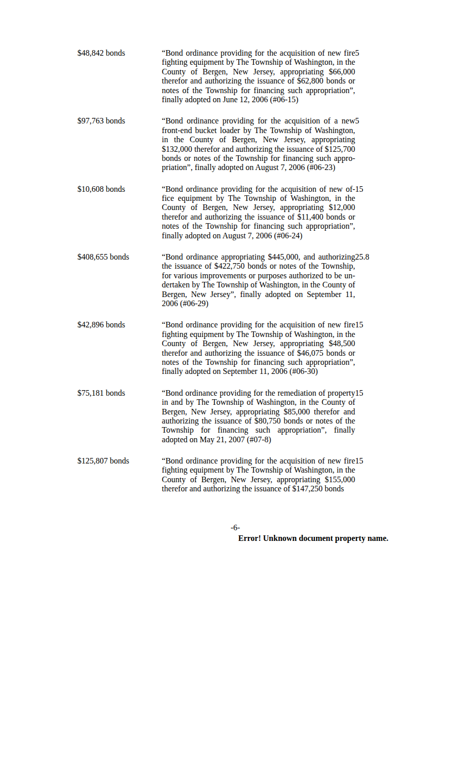| $48,842 bonds | “Bond ordinance providing for the acquisition of new fire fighting equipment by The Township of Washington, in the County of Bergen, New Jersey, appropriating $66,000 therefor and authorizing the issuance of $62,800 bonds or notes of the Township for financing such appropriation”, finally adopted on June 12, 2006 (#06-15) | 5 |
| $97,763 bonds | “Bond ordinance providing for the acquisition of a new front-end bucket loader by The Township of Washington, in the County of Bergen, New Jersey, appropriating $132,000 therefor and authorizing the issuance of $125,700 bonds or notes of the Township for financing such appropriation”, finally adopted on August 7, 2006 (#06-23) | 5 |
| $10,608 bonds | “Bond ordinance providing for the acquisition of new office equipment by The Township of Washington, in the County of Bergen, New Jersey, appropriating $12,000 therefor and authorizing the issuance of $11,400 bonds or notes of the Township for financing such appropriation”, finally adopted on August 7, 2006 (#06-24) | 15 |
| $408,655 bonds | “Bond ordinance appropriating $445,000, and authorizing the issuance of $422,750 bonds or notes of the Township, for various improvements or purposes authorized to be undertaken by The Township of Washington, in the County of Bergen, New Jersey”, finally adopted on September 11, 2006 (#06-29) | 25.8 |
| $42,896 bonds | “Bond ordinance providing for the acquisition of new fire fighting equipment by The Township of Washington, in the County of Bergen, New Jersey, appropriating $48,500 therefor and authorizing the issuance of $46,075 bonds or notes of the Township for financing such appropriation”, finally adopted on September 11, 2006 (#06-30) | 15 |
| $75,181 bonds | “Bond ordinance providing for the remediation of property in and by The Township of Washington, in the County of Bergen, New Jersey, appropriating $85,000 therefor and authorizing the issuance of $80,750 bonds or notes of the Township for financing such appropriation”, finally adopted on May 21, 2007 (#07-8) | 15 |
| $125,807 bonds | “Bond ordinance providing for the acquisition of new fire fighting equipment by The Township of Washington, in the County of Bergen, New Jersey, appropriating $155,000 therefor and authorizing the issuance of $147,250 bonds | 15 |
-6-
Error! Unknown document property name.